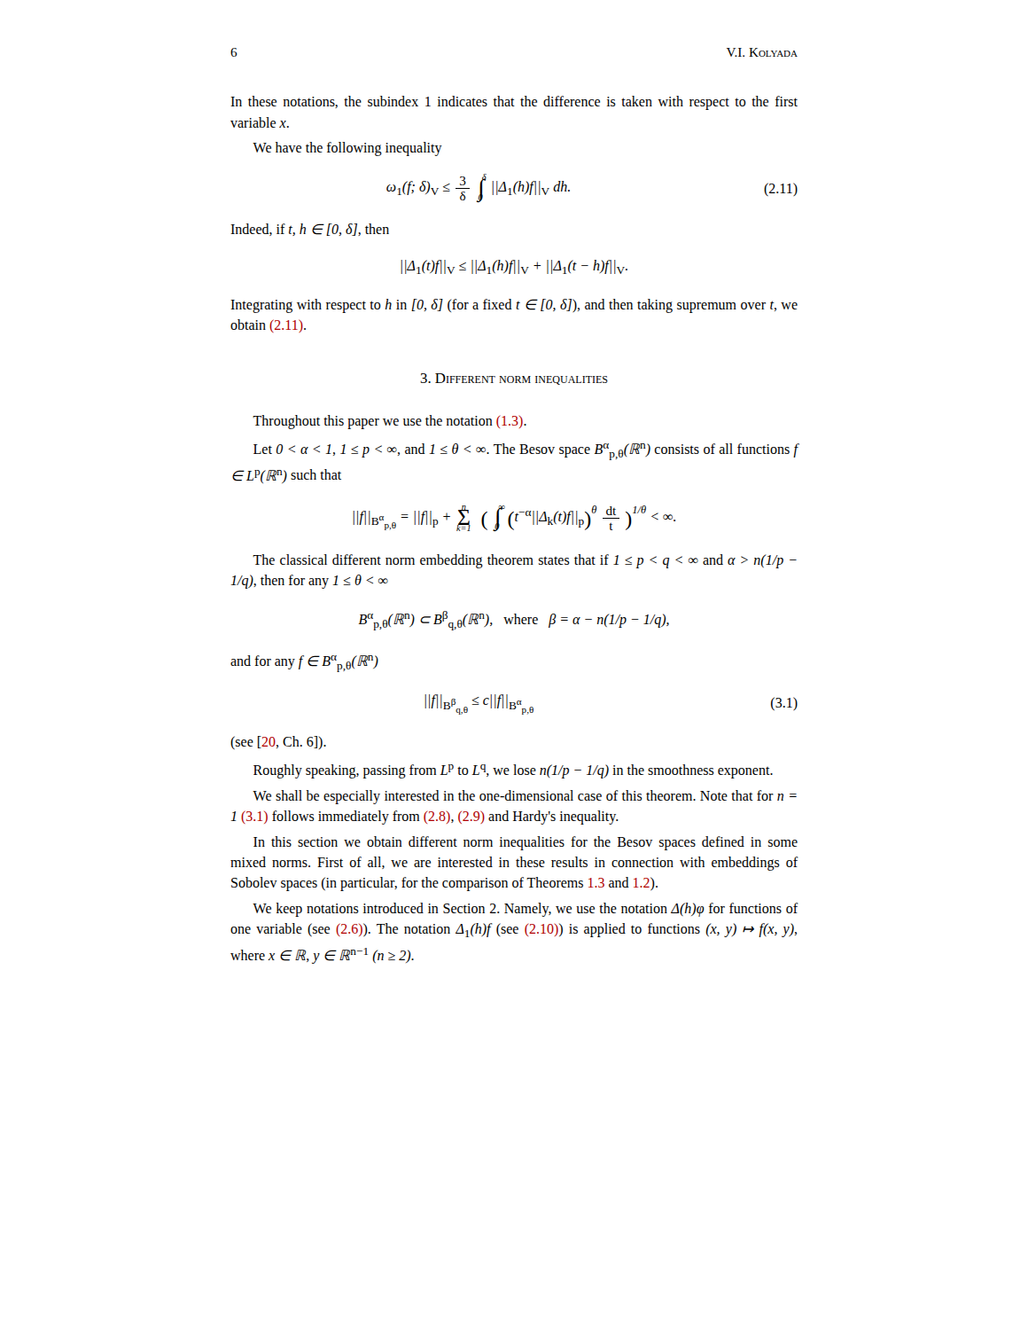6 V.I. Kolyada
In these notations, the subindex 1 indicates that the difference is taken with respect to the first variable x.
We have the following inequality
ω1(f; δ)V ≤ 3 δ ∫δ 0 ||Δ1(h)f||V dh.
(2.11)
Indeed, if t, h ∈ [0, δ], then
||Δ1(t)f||V ≤ ||Δ1(h)f||V + ||Δ1(t − h)f||V.
Integrating with respect to h in [0, δ] (for a fixed t ∈ [0, δ]), and then taking supremum over t, we obtain (2.11).
3. Different norm inequalities
Throughout this paper we use the notation (1.3).
Let 0 < α < 1, 1 ≤ p < ∞, and 1 ≤ θ < ∞. The Besov space Bαp,θ(ℝn) consists of all functions f ∈ Lp(ℝn) such that
||f||Bαp,θ = ||f||p + Σnk=1 ( ∫∞0 (t−α||Δk(t)f||p) θ dt t ) 1/θ < ∞.
The classical different norm embedding theorem states that if 1 ≤ p < q < ∞ and α > n(1/p − 1/q), then for any 1 ≤ θ < ∞
Bαp,θ(ℝn) ⊂ Bβq,θ(ℝn), where β = α − n(1/p − 1/q),
and for any f ∈ Bαp,θ(ℝn)
||f||Bβq,θ ≤ c||f||Bαp,θ
(3.1)
(see [20, Ch. 6]).
Roughly speaking, passing from Lp to Lq, we lose n(1/p − 1/q) in the smoothness exponent.
We shall be especially interested in the one-dimensional case of this theorem. Note that for n = 1 (3.1) follows immediately from (2.8), (2.9) and Hardy's inequality.
In this section we obtain different norm inequalities for the Besov spaces defined in some mixed norms. First of all, we are interested in these results in connection with embeddings of Sobolev spaces (in particular, for the comparison of Theorems 1.3 and 1.2).
We keep notations introduced in Section 2. Namely, we use the notation Δ(h)φ for functions of one variable (see (2.6)). The notation Δ1(h)f (see (2.10)) is applied to functions (x, y) ↦ f(x, y), where x ∈ ℝ, y ∈ ℝn−1 (n ≥ 2).